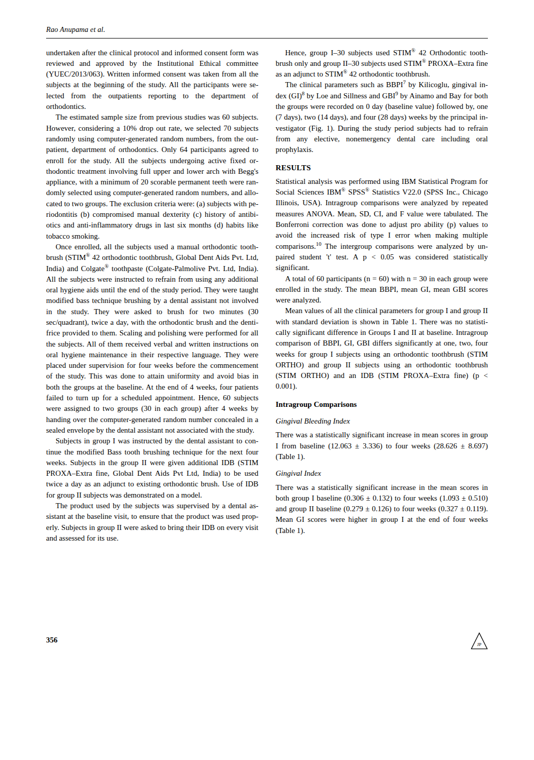Rao Anupama et al.
undertaken after the clinical protocol and informed consent form was reviewed and approved by the Institutional Ethical committee (YUEC/2013/063). Written informed consent was taken from all the subjects at the beginning of the study. All the participants were selected from the outpatients reporting to the department of orthodontics.
The estimated sample size from previous studies was 60 subjects. However, considering a 10% drop out rate, we selected 70 subjects randomly using computer-generated random numbers, from the outpatient, department of orthodontics. Only 64 participants agreed to enroll for the study. All the subjects undergoing active fixed orthodontic treatment involving full upper and lower arch with Begg's appliance, with a minimum of 20 scorable permanent teeth were randomly selected using computer-generated random numbers, and allocated to two groups. The exclusion criteria were: (a) subjects with periodontitis (b) compromised manual dexterity (c) history of antibiotics and anti-inflammatory drugs in last six months (d) habits like tobacco smoking.
Once enrolled, all the subjects used a manual orthodontic toothbrush (STIM® 42 orthodontic toothbrush, Global Dent Aids Pvt. Ltd, India) and Colgate® toothpaste (Colgate-Palmolive Pvt. Ltd, India). All the subjects were instructed to refrain from using any additional oral hygiene aids until the end of the study period. They were taught modified bass technique brushing by a dental assistant not involved in the study. They were asked to brush for two minutes (30 sec/quadrant), twice a day, with the orthodontic brush and the dentifrice provided to them. Scaling and polishing were performed for all the subjects. All of them received verbal and written instructions on oral hygiene maintenance in their respective language. They were placed under supervision for four weeks before the commencement of the study. This was done to attain uniformity and avoid bias in both the groups at the baseline. At the end of 4 weeks, four patients failed to turn up for a scheduled appointment. Hence, 60 subjects were assigned to two groups (30 in each group) after 4 weeks by handing over the computer-generated random number concealed in a sealed envelope by the dental assistant not associated with the study.
Subjects in group I was instructed by the dental assistant to continue the modified Bass tooth brushing technique for the next four weeks. Subjects in the group II were given additional IDB (STIM PROXA–Extra fine, Global Dent Aids Pvt Ltd, India) to be used twice a day as an adjunct to existing orthodontic brush. Use of IDB for group II subjects was demonstrated on a model.
The product used by the subjects was supervised by a dental assistant at the baseline visit, to ensure that the product was used properly. Subjects in group II were asked to bring their IDB on every visit and assessed for its use.
Hence, group I–30 subjects used STIM® 42 Orthodontic toothbrush only and group II–30 subjects used STIM® PROXA–Extra fine as an adjunct to STIM® 42 orthodontic toothbrush.
The clinical parameters such as BBPI7 by Kilicoglu, gingival index (GI)8 by Loe and Sillness and GBI9 by Ainamo and Bay for both the groups were recorded on 0 day (baseline value) followed by, one (7 days), two (14 days), and four (28 days) weeks by the principal investigator (Fig. 1). During the study period subjects had to refrain from any elective, nonemergency dental care including oral prophylaxis.
Results
Statistical analysis was performed using IBM Statistical Program for Social Sciences IBM® SPSS® Statistics V22.0 (SPSS Inc., Chicago Illinois, USA). Intragroup comparisons were analyzed by repeated measures ANOVA. Mean, SD, CI, and F value were tabulated. The Bonferroni correction was done to adjust pro ability (p) values to avoid the increased risk of type I error when making multiple comparisons.10 The intergroup comparisons were analyzed by unpaired student 't' test. A p < 0.05 was considered statistically significant.
A total of 60 participants (n = 60) with n = 30 in each group were enrolled in the study. The mean BBPI, mean GI, mean GBI scores were analyzed.
Mean values of all the clinical parameters for group I and group II with standard deviation is shown in Table 1. There was no statistically significant difference in Groups I and II at baseline. Intragroup comparison of BBPI, GI, GBI differs significantly at one, two, four weeks for group I subjects using an orthodontic toothbrush (STIM ORTHO) and group II subjects using an orthodontic toothbrush (STIM ORTHO) and an IDB (STIM PROXA–Extra fine) (p < 0.001).
Intragroup Comparisons
Gingival Bleeding Index
There was a statistically significant increase in mean scores in group I from baseline (12.063 ± 3.336) to four weeks (28.626 ± 8.697) (Table 1).
Gingival Index
There was a statistically significant increase in the mean scores in both group I baseline (0.306 ± 0.132) to four weeks (1.093 ± 0.510) and group II baseline (0.279 ± 0.126) to four weeks (0.327 ± 0.119). Mean GI scores were higher in group I at the end of four weeks (Table 1).
356
JP